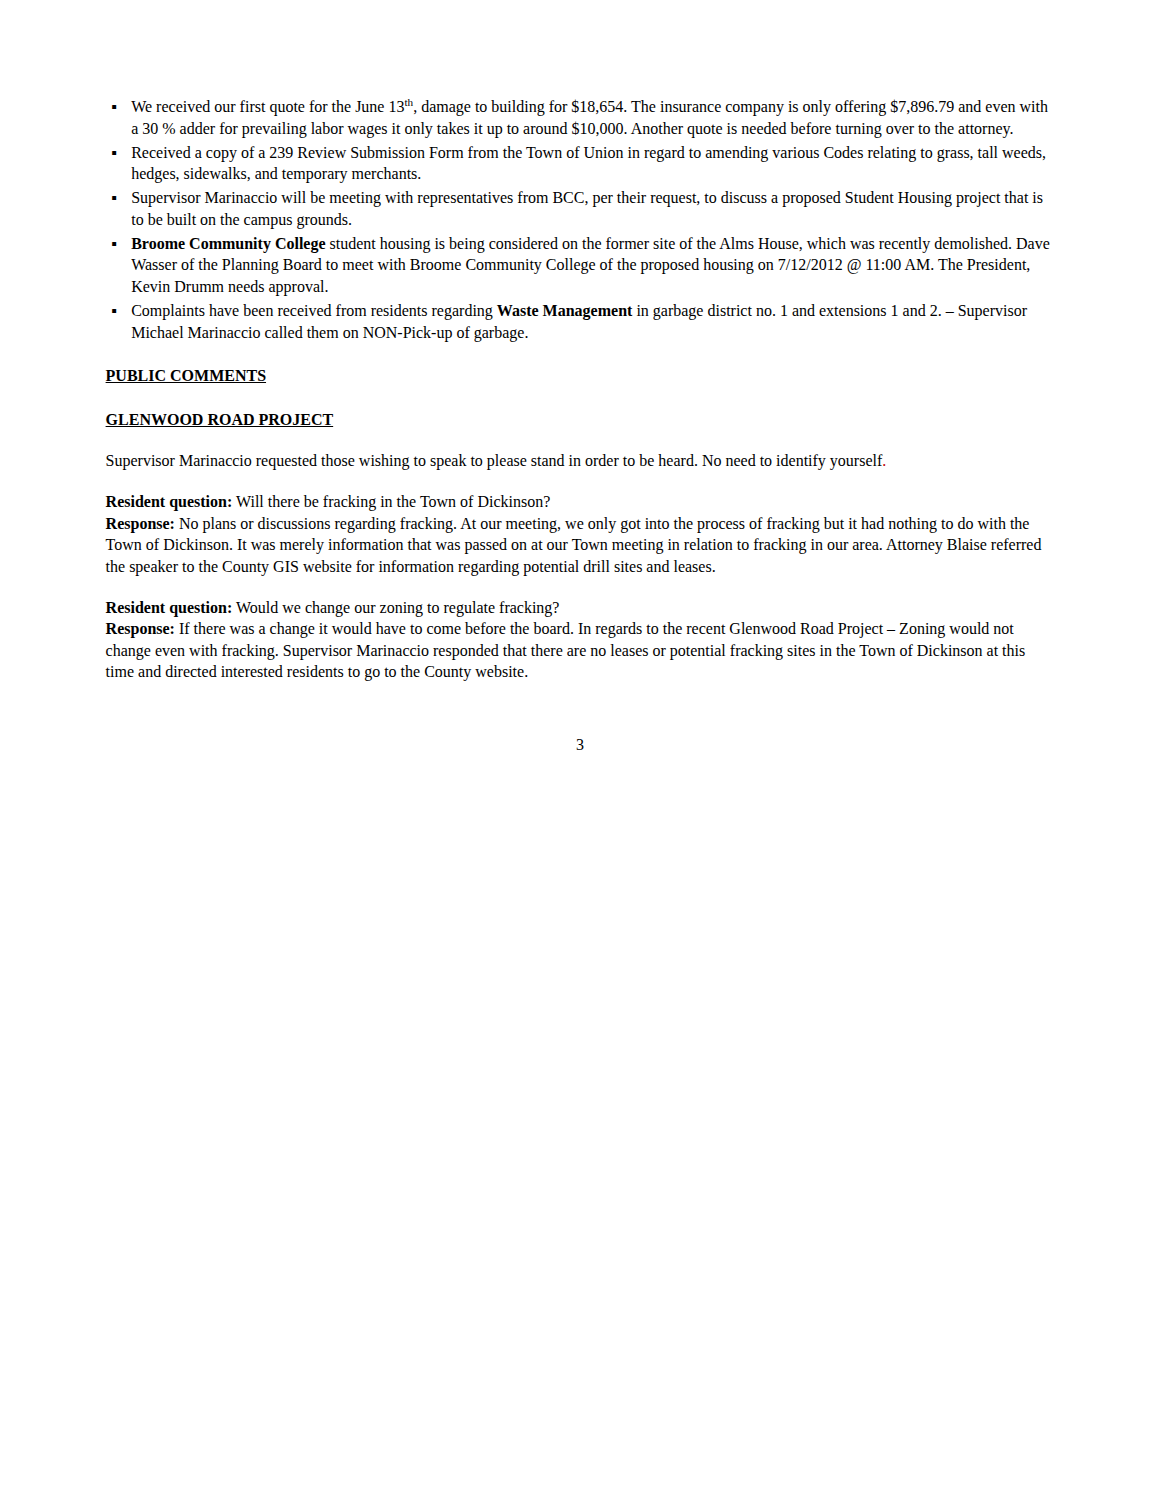We received our first quote for the June 13th, damage to building for $18,654. The insurance company is only offering $7,896.79 and even with a 30 % adder for prevailing labor wages it only takes it up to around $10,000. Another quote is needed before turning over to the attorney.
Received a copy of a 239 Review Submission Form from the Town of Union in regard to amending various Codes relating to grass, tall weeds, hedges, sidewalks, and temporary merchants.
Supervisor Marinaccio will be meeting with representatives from BCC, per their request, to discuss a proposed Student Housing project that is to be built on the campus grounds.
Broome Community College student housing is being considered on the former site of the Alms House, which was recently demolished. Dave Wasser of the Planning Board to meet with Broome Community College of the proposed housing on 7/12/2012 @ 11:00 AM. The President, Kevin Drumm needs approval.
Complaints have been received from residents regarding Waste Management in garbage district no. 1 and extensions 1 and 2. – Supervisor Michael Marinaccio called them on NON-Pick-up of garbage.
PUBLIC COMMENTS
GLENWOOD ROAD PROJECT
Supervisor Marinaccio requested those wishing to speak to please stand in order to be heard. No need to identify yourself.
Resident question: Will there be fracking in the Town of Dickinson?
Response: No plans or discussions regarding fracking. At our meeting, we only got into the process of fracking but it had nothing to do with the Town of Dickinson. It was merely information that was passed on at our Town meeting in relation to fracking in our area. Attorney Blaise referred the speaker to the County GIS website for information regarding potential drill sites and leases.
Resident question: Would we change our zoning to regulate fracking?
Response: If there was a change it would have to come before the board. In regards to the recent Glenwood Road Project – Zoning would not change even with fracking. Supervisor Marinaccio responded that there are no leases or potential fracking sites in the Town of Dickinson at this time and directed interested residents to go to the County website.
3